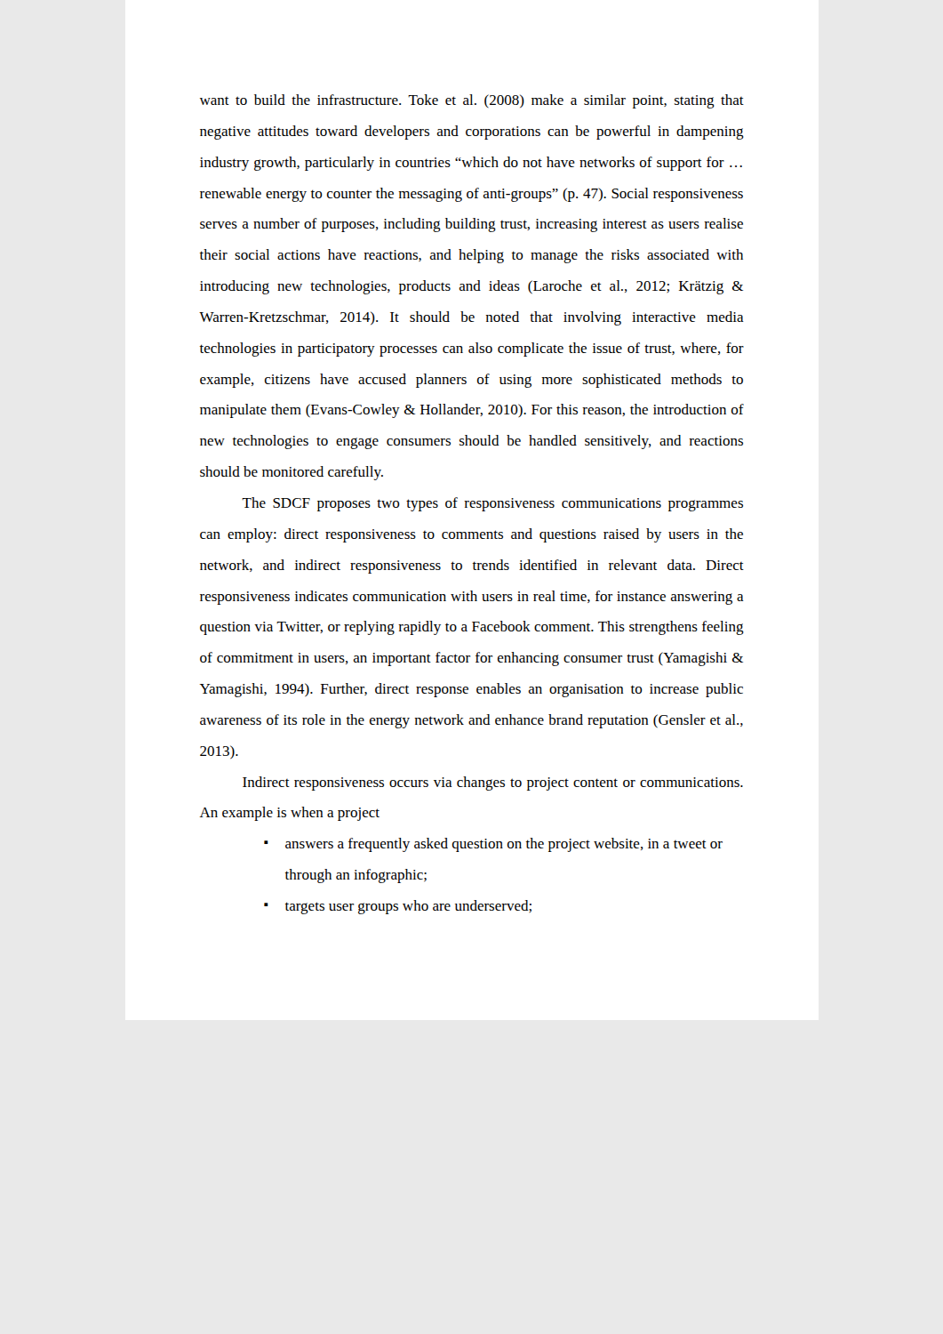want to build the infrastructure. Toke et al. (2008) make a similar point, stating that negative attitudes toward developers and corporations can be powerful in dampening industry growth, particularly in countries “which do not have networks of support for … renewable energy to counter the messaging of anti-groups” (p. 47). Social responsiveness serves a number of purposes, including building trust, increasing interest as users realise their social actions have reactions, and helping to manage the risks associated with introducing new technologies, products and ideas (Laroche et al., 2012; Krätzig & Warren-Kretzschmar, 2014). It should be noted that involving interactive media technologies in participatory processes can also complicate the issue of trust, where, for example, citizens have accused planners of using more sophisticated methods to manipulate them (Evans-Cowley & Hollander, 2010). For this reason, the introduction of new technologies to engage consumers should be handled sensitively, and reactions should be monitored carefully.
The SDCF proposes two types of responsiveness communications programmes can employ: direct responsiveness to comments and questions raised by users in the network, and indirect responsiveness to trends identified in relevant data. Direct responsiveness indicates communication with users in real time, for instance answering a question via Twitter, or replying rapidly to a Facebook comment. This strengthens feeling of commitment in users, an important factor for enhancing consumer trust (Yamagishi & Yamagishi, 1994). Further, direct response enables an organisation to increase public awareness of its role in the energy network and enhance brand reputation (Gensler et al., 2013).
Indirect responsiveness occurs via changes to project content or communications. An example is when a project
answers a frequently asked question on the project website, in a tweet or through an infographic;
targets user groups who are underserved;